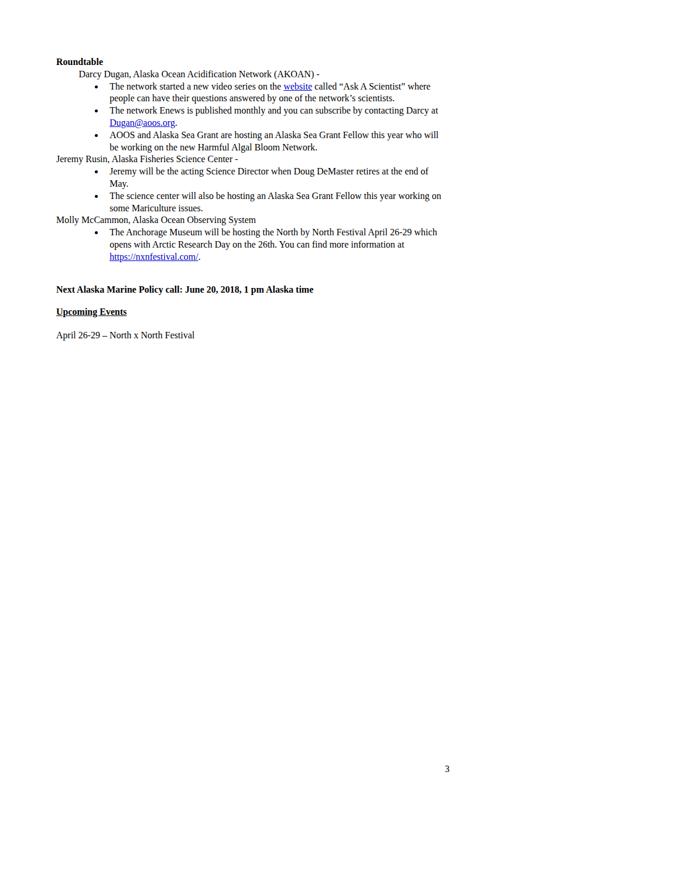Roundtable
Darcy Dugan, Alaska Ocean Acidification Network (AKOAN) -
The network started a new video series on the website called “Ask A Scientist” where people can have their questions answered by one of the network’s scientists.
The network Enews is published monthly and you can subscribe by contacting Darcy at Dugan@aoos.org.
AOOS and Alaska Sea Grant are hosting an Alaska Sea Grant Fellow this year who will be working on the new Harmful Algal Bloom Network.
Jeremy Rusin, Alaska Fisheries Science Center -
Jeremy will be the acting Science Director when Doug DeMaster retires at the end of May.
The science center will also be hosting an Alaska Sea Grant Fellow this year working on some Mariculture issues.
Molly McCammon, Alaska Ocean Observing System
The Anchorage Museum will be hosting the North by North Festival April 26-29 which opens with Arctic Research Day on the 26th. You can find more information at https://nxnfestival.com/.
Next Alaska Marine Policy call: June 20, 2018, 1 pm Alaska time
Upcoming Events
April 26-29 – North x North Festival
3